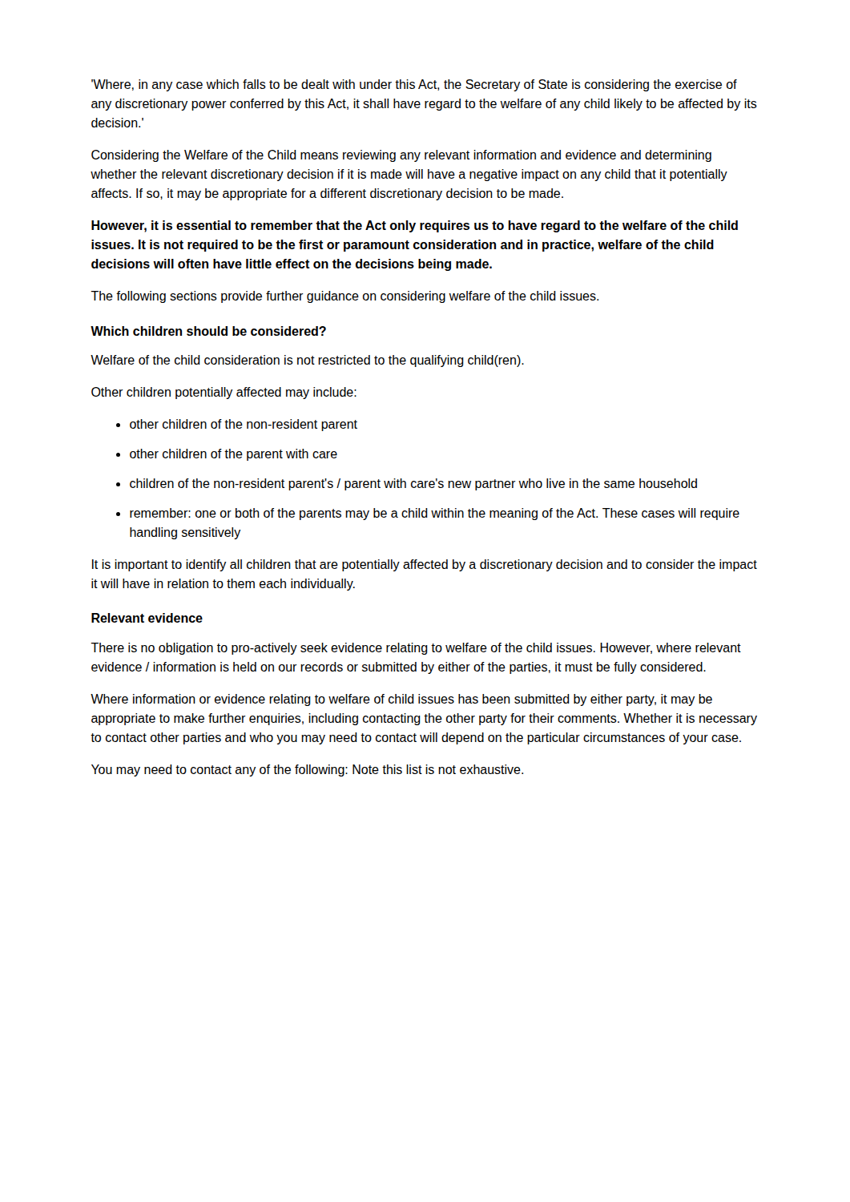'Where, in any case which falls to be dealt with under this Act, the Secretary of State is considering the exercise of any discretionary power conferred by this Act, it shall have regard to the welfare of any child likely to be affected by its decision.'
Considering the Welfare of the Child means reviewing any relevant information and evidence and determining whether the relevant discretionary decision if it is made will have a negative impact on any child that it potentially affects. If so, it may be appropriate for a different discretionary decision to be made.
However, it is essential to remember that the Act only requires us to have regard to the welfare of the child issues. It is not required to be the first or paramount consideration and in practice, welfare of the child decisions will often have little effect on the decisions being made.
The following sections provide further guidance on considering welfare of the child issues.
Which children should be considered?
Welfare of the child consideration is not restricted to the qualifying child(ren).
Other children potentially affected may include:
other children of the non-resident parent
other children of the parent with care
children of the non-resident parent's / parent with care's new partner who live in the same household
remember: one or both of the parents may be a child within the meaning of the Act. These cases will require handling sensitively
It is important to identify all children that are potentially affected by a discretionary decision and to consider the impact it will have in relation to them each individually.
Relevant evidence
There is no obligation to pro-actively seek evidence relating to welfare of the child issues. However, where relevant evidence / information is held on our records or submitted by either of the parties, it must be fully considered.
Where information or evidence relating to welfare of child issues has been submitted by either party, it may be appropriate to make further enquiries, including contacting the other party for their comments. Whether it is necessary to contact other parties and who you may need to contact will depend on the particular circumstances of your case.
You may need to contact any of the following: Note this list is not exhaustive.